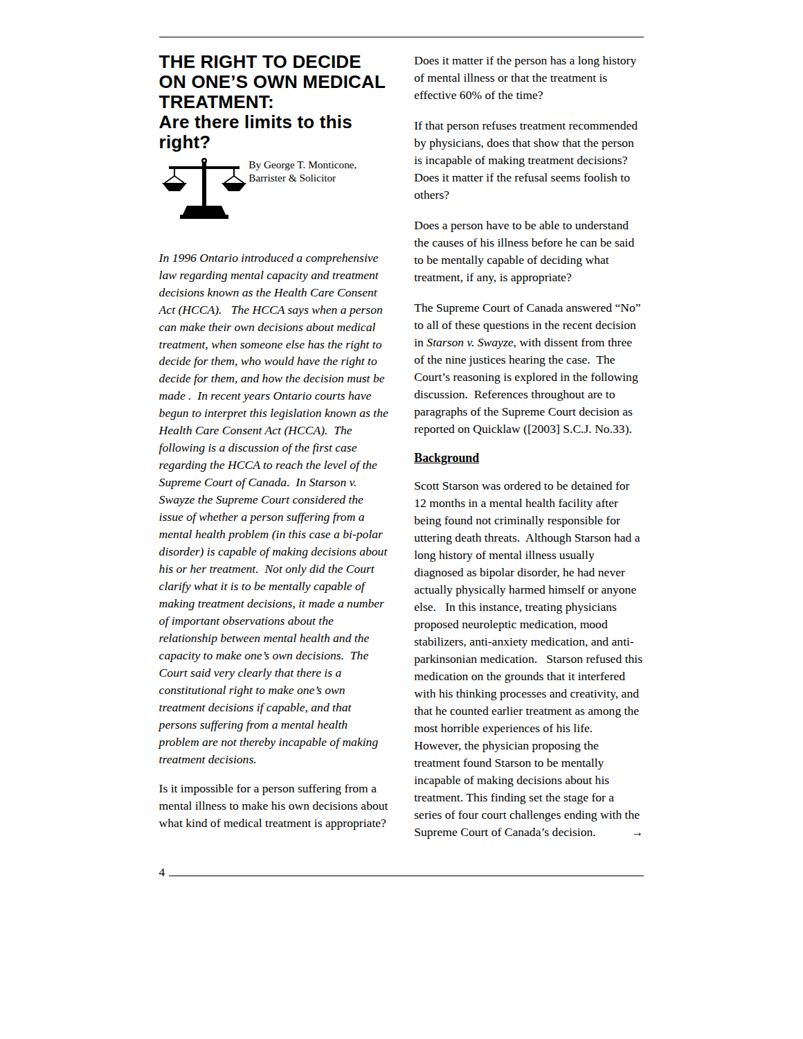THE RIGHT TO DECIDE ON ONE’S OWN MEDICAL TREATMENT: Are there limits to this right?
By George T. Monticone,
Barrister & Solicitor
In 1996 Ontario introduced a comprehensive law regarding mental capacity and treatment decisions known as the Health Care Consent Act (HCCA). The HCCA says when a person can make their own decisions about medical treatment, when someone else has the right to decide for them, who would have the right to decide for them, and how the decision must be made . In recent years Ontario courts have begun to interpret this legislation known as the Health Care Consent Act (HCCA). The following is a discussion of the first case regarding the HCCA to reach the level of the Supreme Court of Canada. In Starson v. Swayze the Supreme Court considered the issue of whether a person suffering from a mental health problem (in this case a bi-polar disorder) is capable of making decisions about his or her treatment. Not only did the Court clarify what it is to be mentally capable of making treatment decisions, it made a number of important observations about the relationship between mental health and the capacity to make one’s own decisions. The Court said very clearly that there is a constitutional right to make one’s own treatment decisions if capable, and that persons suffering from a mental health problem are not thereby incapable of making treatment decisions.
Is it impossible for a person suffering from a mental illness to make his own decisions about what kind of medical treatment is appropriate?
Does it matter if the person has a long history of mental illness or that the treatment is effective 60% of the time?
If that person refuses treatment recommended by physicians, does that show that the person is incapable of making treatment decisions? Does it matter if the refusal seems foolish to others?
Does a person have to be able to understand the causes of his illness before he can be said to be mentally capable of deciding what treatment, if any, is appropriate?
The Supreme Court of Canada answered “No” to all of these questions in the recent decision in Starson v. Swayze, with dissent from three of the nine justices hearing the case. The Court’s reasoning is explored in the following discussion. References throughout are to paragraphs of the Supreme Court decision as reported on Quicklaw ([2003] S.C.J. No.33).
Background
Scott Starson was ordered to be detained for 12 months in a mental health facility after being found not criminally responsible for uttering death threats. Although Starson had a long history of mental illness usually diagnosed as bipolar disorder, he had never actually physically harmed himself or anyone else. In this instance, treating physicians proposed neuroleptic medication, mood stabilizers, anti-anxiety medication, and anti-parkinsonian medication. Starson refused this medication on the grounds that it interfered with his thinking processes and creativity, and that he counted earlier treatment as among the most horrible experiences of his life. However, the physician proposing the treatment found Starson to be mentally incapable of making decisions about his treatment. This finding set the stage for a series of four court challenges ending with the Supreme Court of Canada’s decision. →
4